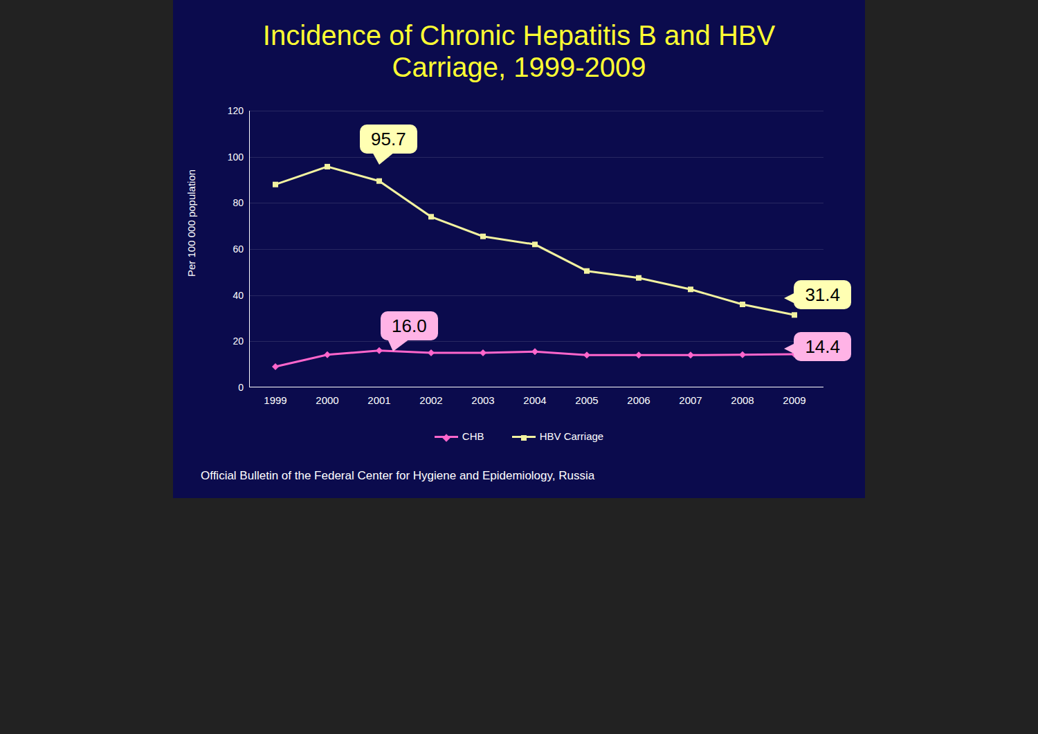Incidence of Chronic Hepatitis B and HBV
Carriage, 1999-2009
Per 100 000 population
120 100 80 60 40 20 0
1999 2000 2001 2002 2003 2004 2005 2006 2007 2008 2009
CHB HBV Carriage
95.7
16.0
31.4
14.4
Official Bulletin of the Federal Center for Hygiene and Epidemiology, Russia